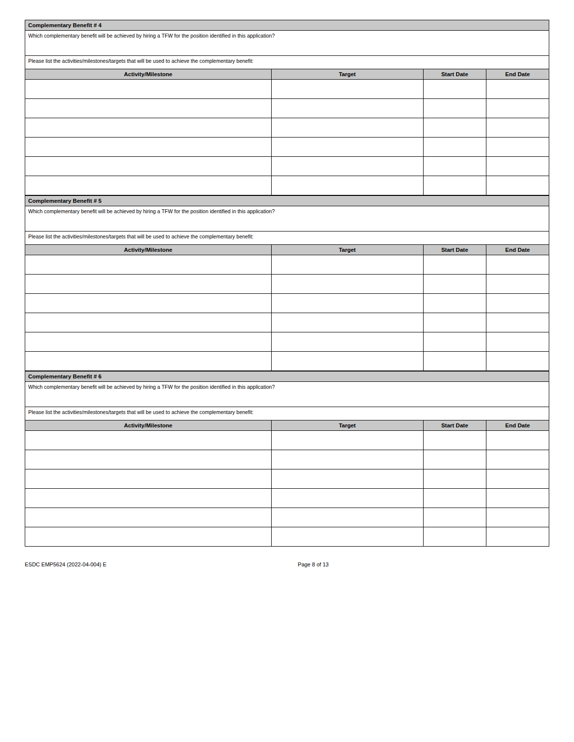| Complementary Benefit # 4 |
| Which complementary benefit will be achieved by hiring a TFW for the position identified in this application? |
| Please list the activities/milestones/targets that will be used to achieve the complementary benefit: |
| Activity/Milestone | Target | Start Date | End Date |
| Complementary Benefit # 5 |
| Which complementary benefit will be achieved by hiring a TFW for the position identified in this application? |
| Please list the activities/milestones/targets that will be used to achieve the complementary benefit: |
| Activity/Milestone | Target | Start Date | End Date |
| Complementary Benefit # 6 |
| Which complementary benefit will be achieved by hiring a TFW for the position identified in this application? |
| Please list the activities/milestones/targets that will be used to achieve the complementary benefit: |
| Activity/Milestone | Target | Start Date | End Date |
ESDC EMP5624 (2022-04-004) E
Page 8 of 13